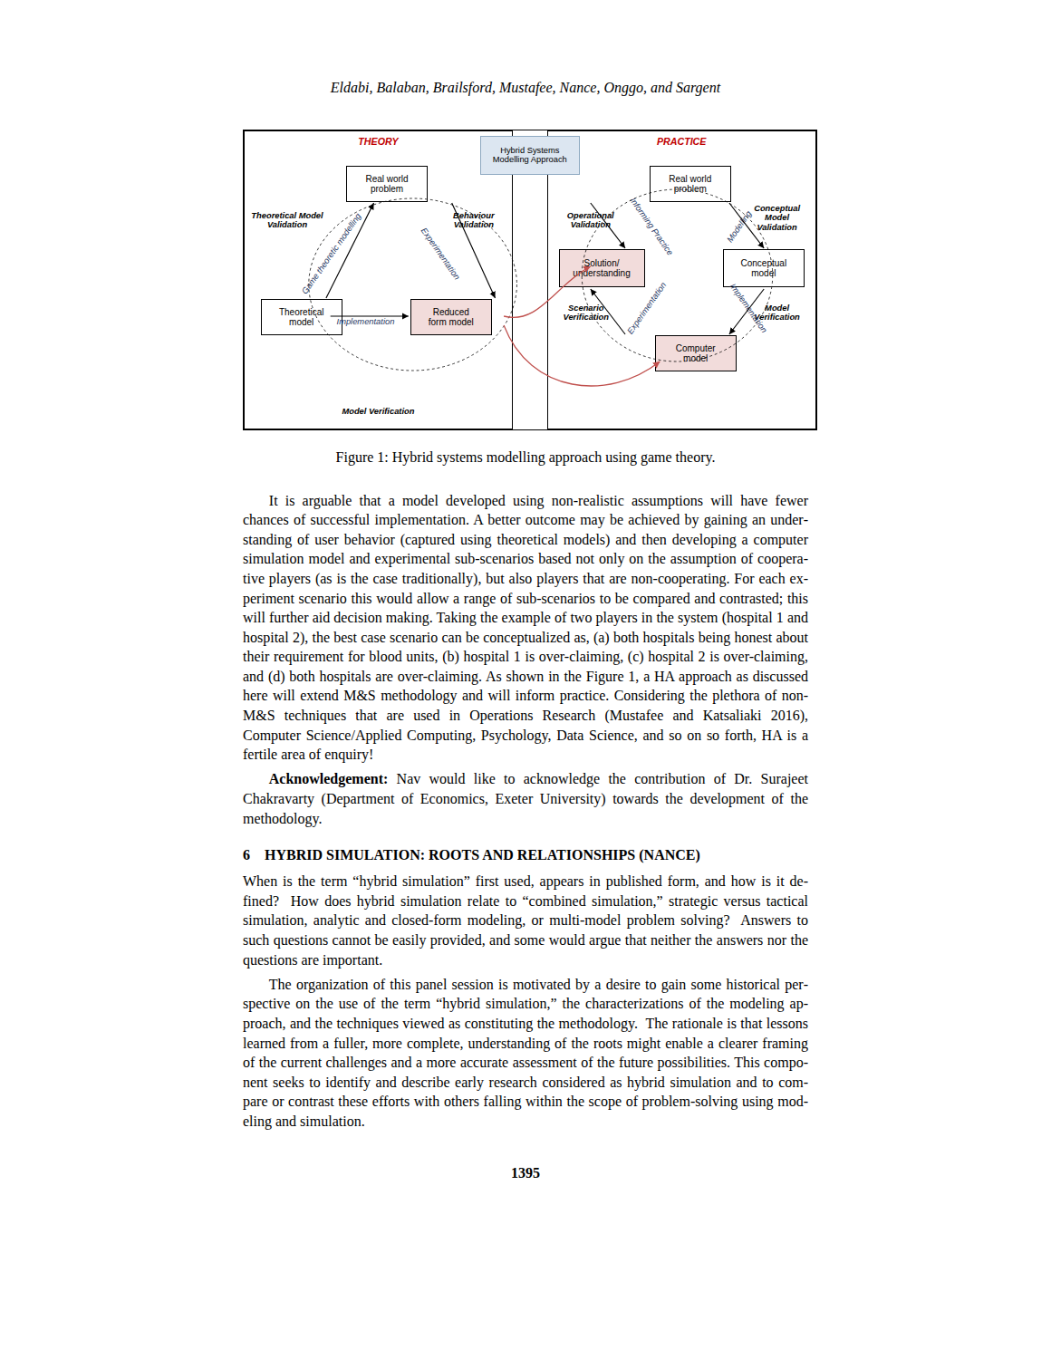Eldabi, Balaban, Brailsford, Mustafee, Nance, Onggo, and Sargent
THEORY
Real world
problem
Theoretical
model
Reduced
form model
Theoretical Model
Validation
Behaviour
Validation
Model Verification
Implementation
Game theoretic modelling
Experimentation
PRACTICE
Real world
problem
Solution/
understanding
Conceptual
model
Computer
model
Operational
Validation
Conceptual
Model
Validation
Scenario
Verification
Model
Verification
Informing Practice
Modelling
Experimentation
Implementation
Hybrid Systems
Modelling Approach
Figure 1: Hybrid systems modelling approach using game theory.
It is arguable that a model developed using non-realistic assumptions will have fewer chances of successful implementation. A better outcome may be achieved by gaining an understanding of user behavior (captured using theoretical models) and then developing a computer simulation model and experimental sub-scenarios based not only on the assumption of cooperative players (as is the case traditionally), but also players that are non-cooperating. For each experiment scenario this would allow a range of sub-scenarios to be compared and contrasted; this will further aid decision making. Taking the example of two players in the system (hospital 1 and hospital 2), the best case scenario can be conceptualized as, (a) both hospitals being honest about their requirement for blood units, (b) hospital 1 is over-claiming, (c) hospital 2 is over-claiming, and (d) both hospitals are over-claiming. As shown in the Figure 1, a HA approach as discussed here will extend M&S methodology and will inform practice. Considering the plethora of non-M&S techniques that are used in Operations Research (Mustafee and Katsaliaki 2016), Computer Science/Applied Computing, Psychology, Data Science, and so on so forth, HA is a fertile area of enquiry!
Acknowledgement: Nav would like to acknowledge the contribution of Dr. Surajeet Chakravarty (Department of Economics, Exeter University) towards the development of the methodology.
6 HYBRID SIMULATION: ROOTS AND RELATIONSHIPS (NANCE)
When is the term “hybrid simulation” first used, appears in published form, and how is it defined? How does hybrid simulation relate to “combined simulation,” strategic versus tactical simulation, analytic and closed-form modeling, or multi-model problem solving? Answers to such questions cannot be easily provided, and some would argue that neither the answers nor the questions are important.
The organization of this panel session is motivated by a desire to gain some historical perspective on the use of the term “hybrid simulation,” the characterizations of the modeling approach, and the techniques viewed as constituting the methodology. The rationale is that lessons learned from a fuller, more complete, understanding of the roots might enable a clearer framing of the current challenges and a more accurate assessment of the future possibilities. This component seeks to identify and describe early research considered as hybrid simulation and to compare or contrast these efforts with others falling within the scope of problem-solving using modeling and simulation.
1395